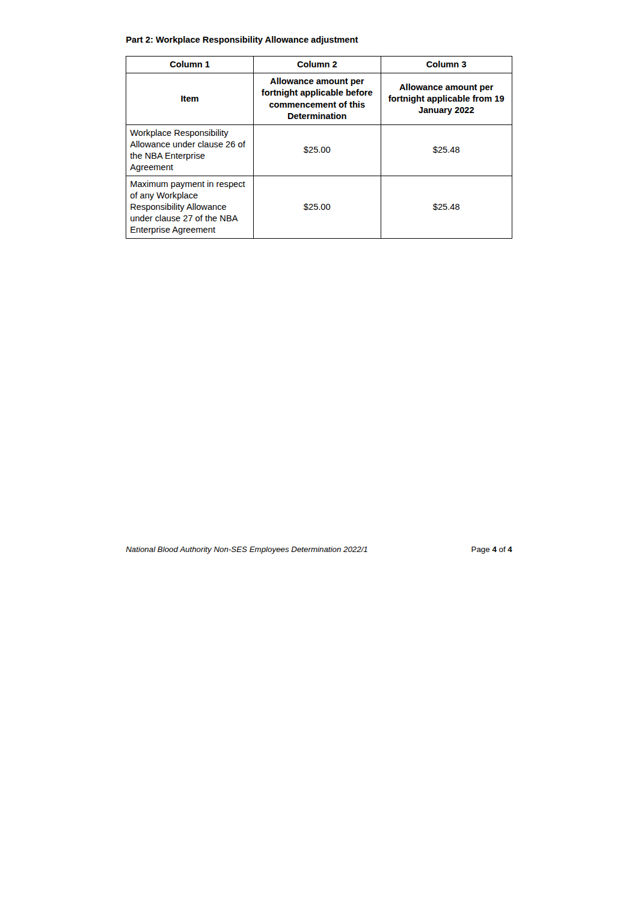Part 2: Workplace Responsibility Allowance adjustment
| Column 1 | Column 2 | Column 3 |
| --- | --- | --- |
| Item | Allowance amount per fortnight applicable before commencement of this Determination | Allowance amount per fortnight applicable from 19 January 2022 |
| Workplace Responsibility Allowance under clause 26 of the NBA Enterprise Agreement | $25.00 | $25.48 |
| Maximum payment in respect of any Workplace Responsibility Allowance under clause 27 of the NBA Enterprise Agreement | $25.00 | $25.48 |
National Blood Authority Non-SES Employees Determination 2022/1 Page 4 of 4